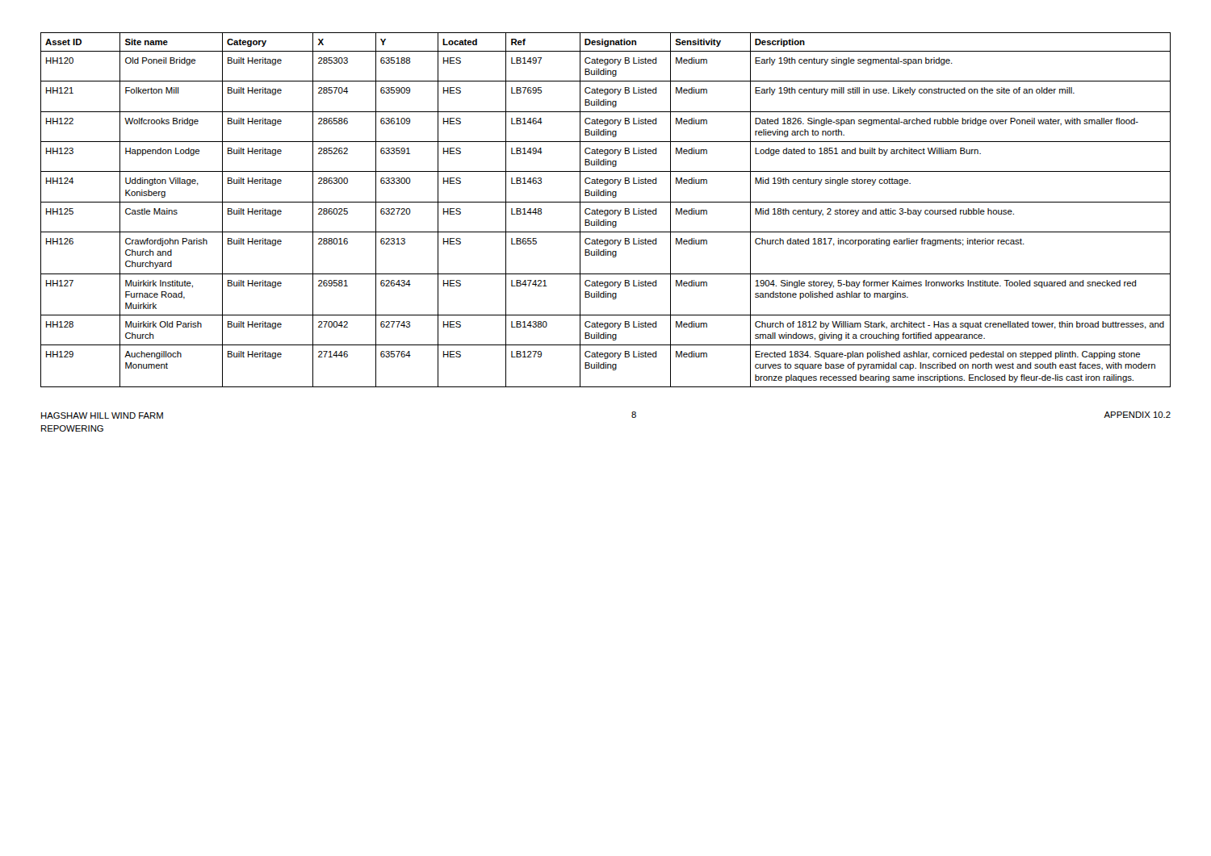| Asset ID | Site name | Category | X | Y | Located | Ref | Designation | Sensitivity | Description |
| --- | --- | --- | --- | --- | --- | --- | --- | --- | --- |
| HH120 | Old Poneil Bridge | Built Heritage | 285303 | 635188 | HES | LB1497 | Category B Listed Building | Medium | Early 19th century single segmental-span bridge. |
| HH121 | Folkerton Mill | Built Heritage | 285704 | 635909 | HES | LB7695 | Category B Listed Building | Medium | Early 19th century mill still in use. Likely constructed on the site of an older mill. |
| HH122 | Wolfcrooks Bridge | Built Heritage | 286586 | 636109 | HES | LB1464 | Category B Listed Building | Medium | Dated 1826. Single-span segmental-arched rubble bridge over Poneil water, with smaller flood-relieving arch to north. |
| HH123 | Happendon Lodge | Built Heritage | 285262 | 633591 | HES | LB1494 | Category B Listed Building | Medium | Lodge dated to 1851 and built by architect William Burn. |
| HH124 | Uddington Village, Konisberg | Built Heritage | 286300 | 633300 | HES | LB1463 | Category B Listed Building | Medium | Mid 19th century single storey cottage. |
| HH125 | Castle Mains | Built Heritage | 286025 | 632720 | HES | LB1448 | Category B Listed Building | Medium | Mid 18th century, 2 storey and attic 3-bay coursed rubble house. |
| HH126 | Crawfordjohn Parish Church and Churchyard | Built Heritage | 288016 | 62313 | HES | LB655 | Category B Listed Building | Medium | Church dated 1817, incorporating earlier fragments; interior recast. |
| HH127 | Muirkirk Institute, Furnace Road, Muirkirk | Built Heritage | 269581 | 626434 | HES | LB47421 | Category B Listed Building | Medium | 1904. Single storey, 5-bay former Kaimes Ironworks Institute. Tooled squared and snecked red sandstone polished ashlar to margins. |
| HH128 | Muirkirk Old Parish Church | Built Heritage | 270042 | 627743 | HES | LB14380 | Category B Listed Building | Medium | Church of 1812 by William Stark, architect - Has a squat crenellated tower, thin broad buttresses, and small windows, giving it a crouching fortified appearance. |
| HH129 | Auchengilloch Monument | Built Heritage | 271446 | 635764 | HES | LB1279 | Category B Listed Building | Medium | Erected 1834. Square-plan polished ashlar, corniced pedestal on stepped plinth. Capping stone curves to square base of pyramidal cap. Inscribed on north west and south east faces, with modern bronze plaques recessed bearing same inscriptions. Enclosed by fleur-de-lis cast iron railings. |
Hagshaw Hill Wind Farm
Repowering
8
Appendix 10.2